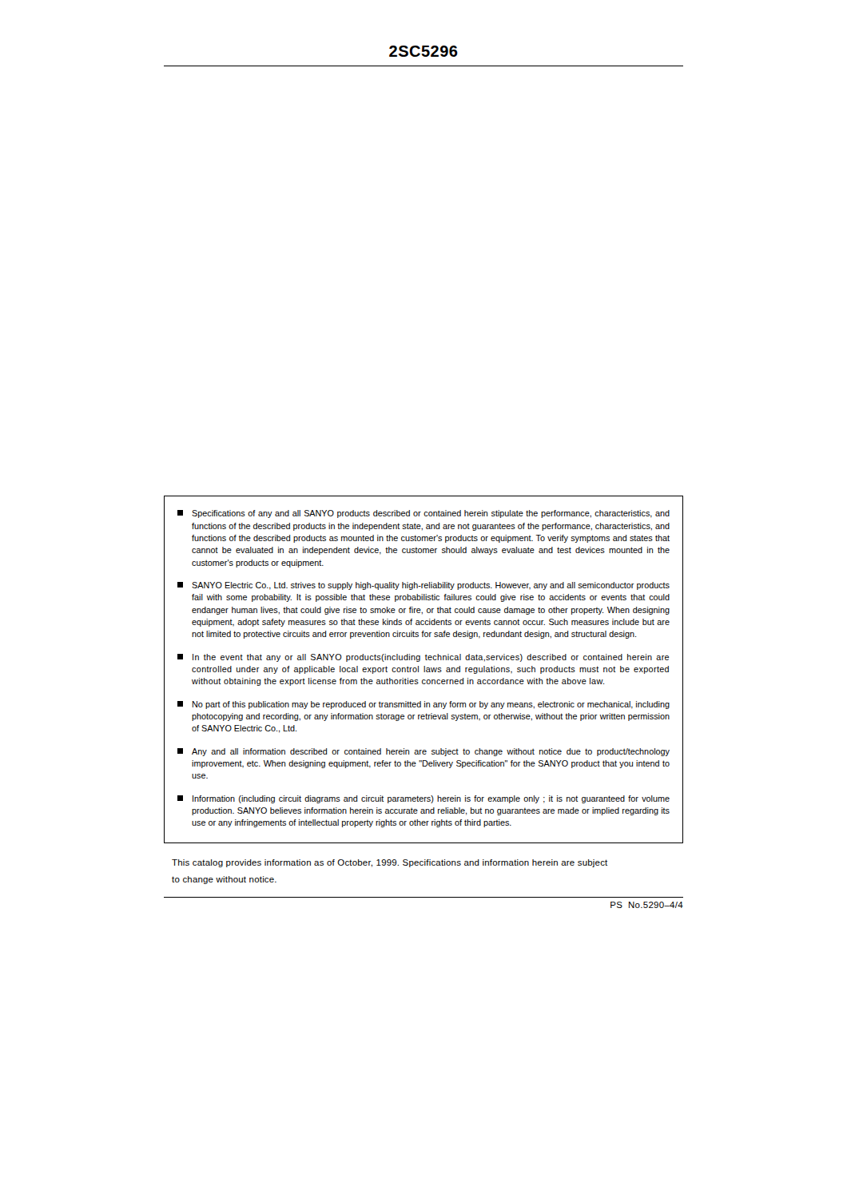2SC5296
Specifications of any and all SANYO products described or contained herein stipulate the performance, characteristics, and functions of the described products in the independent state, and are not guarantees of the performance, characteristics, and functions of the described products as mounted in the customer's products or equipment. To verify symptoms and states that cannot be evaluated in an independent device, the customer should always evaluate and test devices mounted in the customer's products or equipment.
SANYO Electric Co., Ltd. strives to supply high-quality high-reliability products. However, any and all semiconductor products fail with some probability. It is possible that these probabilistic failures could give rise to accidents or events that could endanger human lives, that could give rise to smoke or fire, or that could cause damage to other property. When designing equipment, adopt safety measures so that these kinds of accidents or events cannot occur. Such measures include but are not limited to protective circuits and error prevention circuits for safe design, redundant design, and structural design.
In the event that any or all SANYO products(including technical data,services) described or contained herein are controlled under any of applicable local export control laws and regulations, such products must not be exported without obtaining the export license from the authorities concerned in accordance with the above law.
No part of this publication may be reproduced or transmitted in any form or by any means, electronic or mechanical, including photocopying and recording, or any information storage or retrieval system, or otherwise, without the prior written permission of SANYO Electric Co., Ltd.
Any and all information described or contained herein are subject to change without notice due to product/technology improvement, etc. When designing equipment, refer to the "Delivery Specification" for the SANYO product that you intend to use.
Information (including circuit diagrams and circuit parameters) herein is for example only ; it is not guaranteed for volume production. SANYO believes information herein is accurate and reliable, but no guarantees are made or implied regarding its use or any infringements of intellectual property rights or other rights of third parties.
This catalog provides information as of October, 1999. Specifications and information herein are subject
to change without notice.
PS No.5290–4/4